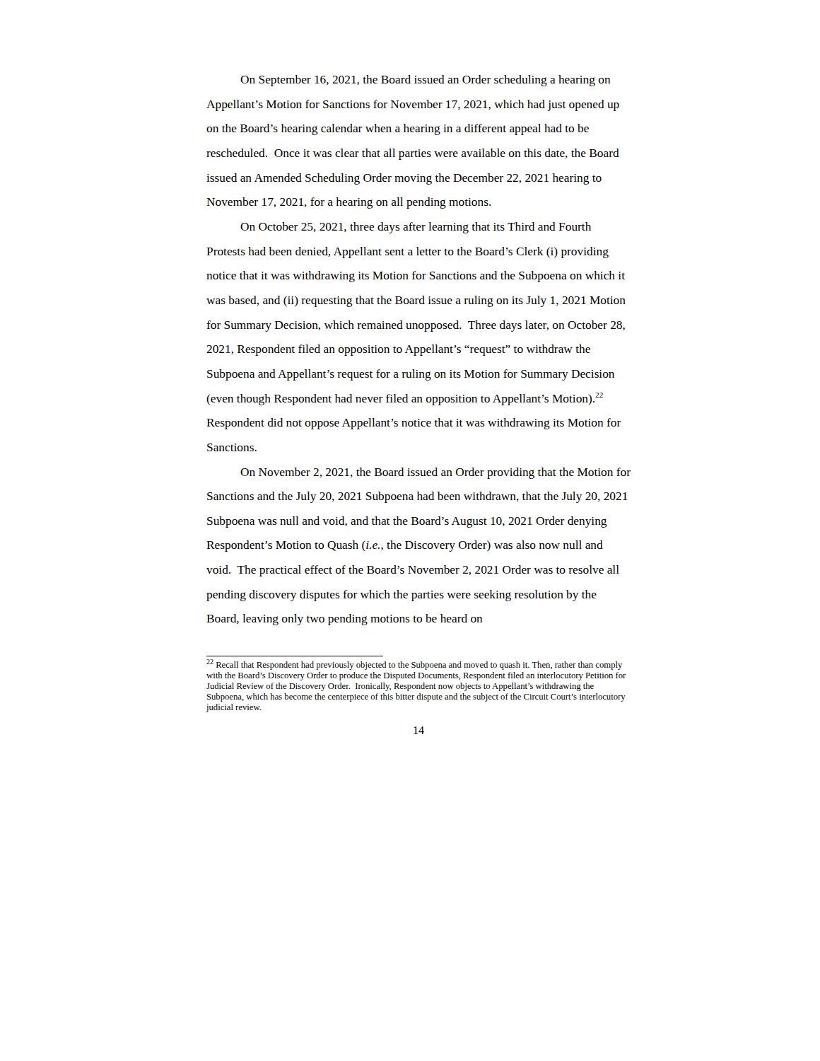On September 16, 2021, the Board issued an Order scheduling a hearing on Appellant’s Motion for Sanctions for November 17, 2021, which had just opened up on the Board’s hearing calendar when a hearing in a different appeal had to be rescheduled. Once it was clear that all parties were available on this date, the Board issued an Amended Scheduling Order moving the December 22, 2021 hearing to November 17, 2021, for a hearing on all pending motions.
On October 25, 2021, three days after learning that its Third and Fourth Protests had been denied, Appellant sent a letter to the Board’s Clerk (i) providing notice that it was withdrawing its Motion for Sanctions and the Subpoena on which it was based, and (ii) requesting that the Board issue a ruling on its July 1, 2021 Motion for Summary Decision, which remained unopposed. Three days later, on October 28, 2021, Respondent filed an opposition to Appellant’s “request” to withdraw the Subpoena and Appellant’s request for a ruling on its Motion for Summary Decision (even though Respondent had never filed an opposition to Appellant’s Motion).22 Respondent did not oppose Appellant’s notice that it was withdrawing its Motion for Sanctions.
On November 2, 2021, the Board issued an Order providing that the Motion for Sanctions and the July 20, 2021 Subpoena had been withdrawn, that the July 20, 2021 Subpoena was null and void, and that the Board’s August 10, 2021 Order denying Respondent’s Motion to Quash (i.e., the Discovery Order) was also now null and void. The practical effect of the Board’s November 2, 2021 Order was to resolve all pending discovery disputes for which the parties were seeking resolution by the Board, leaving only two pending motions to be heard on
22 Recall that Respondent had previously objected to the Subpoena and moved to quash it. Then, rather than comply with the Board’s Discovery Order to produce the Disputed Documents, Respondent filed an interlocutory Petition for Judicial Review of the Discovery Order. Ironically, Respondent now objects to Appellant’s withdrawing the Subpoena, which has become the centerpiece of this bitter dispute and the subject of the Circuit Court’s interlocutory judicial review.
14